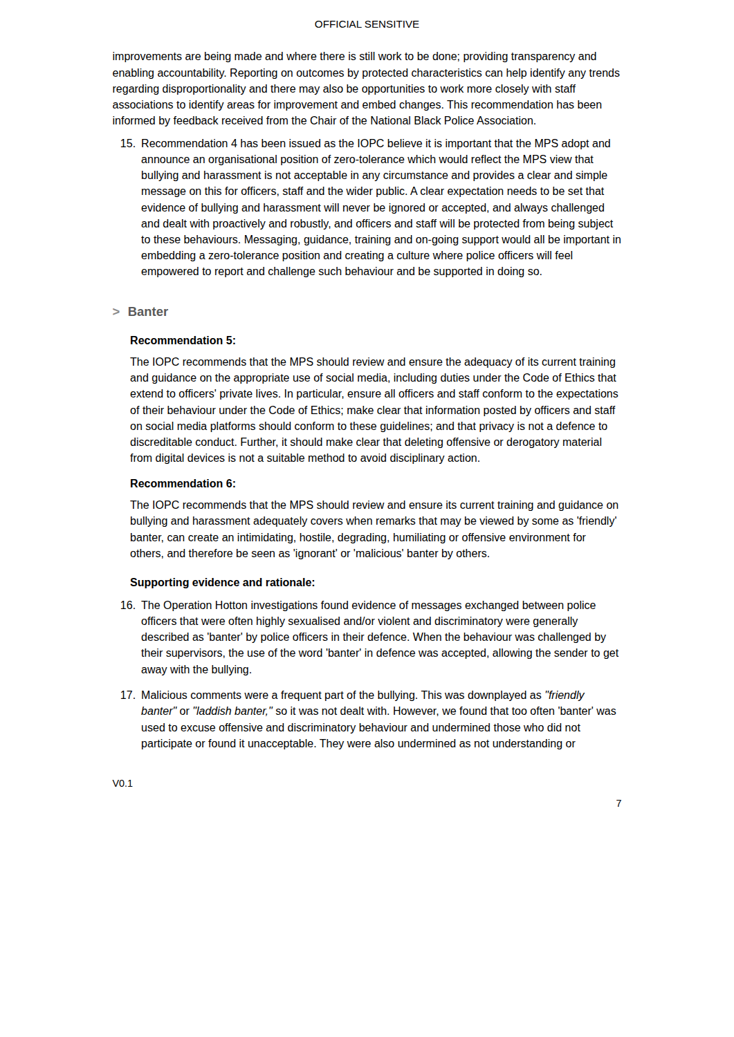OFFICIAL SENSITIVE
improvements are being made and where there is still work to be done; providing transparency and enabling accountability. Reporting on outcomes by protected characteristics can help identify any trends regarding disproportionality and there may also be opportunities to work more closely with staff associations to identify areas for improvement and embed changes. This recommendation has been informed by feedback received from the Chair of the National Black Police Association.
Recommendation 4 has been issued as the IOPC believe it is important that the MPS adopt and announce an organisational position of zero-tolerance which would reflect the MPS view that bullying and harassment is not acceptable in any circumstance and provides a clear and simple message on this for officers, staff and the wider public. A clear expectation needs to be set that evidence of bullying and harassment will never be ignored or accepted, and always challenged and dealt with proactively and robustly, and officers and staff will be protected from being subject to these behaviours. Messaging, guidance, training and on-going support would all be important in embedding a zero-tolerance position and creating a culture where police officers will feel empowered to report and challenge such behaviour and be supported in doing so.
> Banter
Recommendation 5:
The IOPC recommends that the MPS should review and ensure the adequacy of its current training and guidance on the appropriate use of social media, including duties under the Code of Ethics that extend to officers' private lives. In particular, ensure all officers and staff conform to the expectations of their behaviour under the Code of Ethics; make clear that information posted by officers and staff on social media platforms should conform to these guidelines; and that privacy is not a defence to discreditable conduct. Further, it should make clear that deleting offensive or derogatory material from digital devices is not a suitable method to avoid disciplinary action.
Recommendation 6:
The IOPC recommends that the MPS should review and ensure its current training and guidance on bullying and harassment adequately covers when remarks that may be viewed by some as 'friendly' banter, can create an intimidating, hostile, degrading, humiliating or offensive environment for others, and therefore be seen as 'ignorant' or 'malicious' banter by others.
Supporting evidence and rationale:
The Operation Hotton investigations found evidence of messages exchanged between police officers that were often highly sexualised and/or violent and discriminatory were generally described as 'banter' by police officers in their defence. When the behaviour was challenged by their supervisors, the use of the word 'banter' in defence was accepted, allowing the sender to get away with the bullying.
Malicious comments were a frequent part of the bullying. This was downplayed as "friendly banter" or "laddish banter," so it was not dealt with. However, we found that too often 'banter' was used to excuse offensive and discriminatory behaviour and undermined those who did not participate or found it unacceptable. They were also undermined as not understanding or
V0.1
7